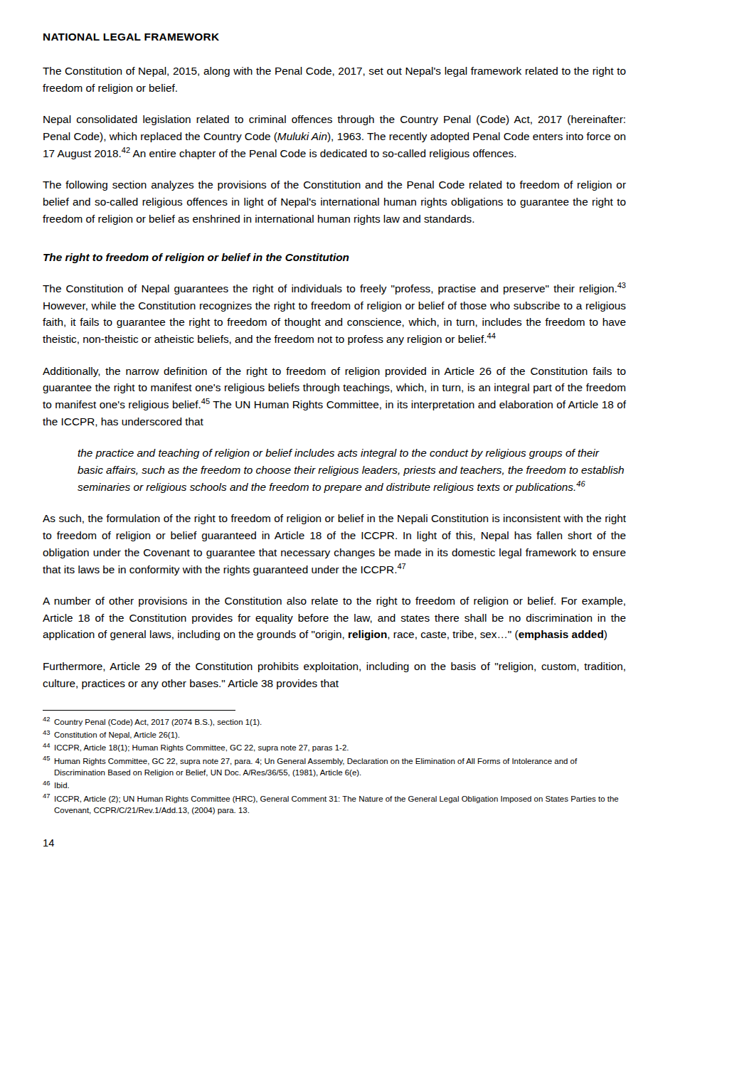NATIONAL LEGAL FRAMEWORK
The Constitution of Nepal, 2015, along with the Penal Code, 2017, set out Nepal's legal framework related to the right to freedom of religion or belief.
Nepal consolidated legislation related to criminal offences through the Country Penal (Code) Act, 2017 (hereinafter: Penal Code), which replaced the Country Code (Muluki Ain), 1963. The recently adopted Penal Code enters into force on 17 August 2018.42 An entire chapter of the Penal Code is dedicated to so-called religious offences.
The following section analyzes the provisions of the Constitution and the Penal Code related to freedom of religion or belief and so-called religious offences in light of Nepal's international human rights obligations to guarantee the right to freedom of religion or belief as enshrined in international human rights law and standards.
The right to freedom of religion or belief in the Constitution
The Constitution of Nepal guarantees the right of individuals to freely "profess, practise and preserve" their religion.43 However, while the Constitution recognizes the right to freedom of religion or belief of those who subscribe to a religious faith, it fails to guarantee the right to freedom of thought and conscience, which, in turn, includes the freedom to have theistic, non-theistic or atheistic beliefs, and the freedom not to profess any religion or belief.44
Additionally, the narrow definition of the right to freedom of religion provided in Article 26 of the Constitution fails to guarantee the right to manifest one's religious beliefs through teachings, which, in turn, is an integral part of the freedom to manifest one's religious belief.45 The UN Human Rights Committee, in its interpretation and elaboration of Article 18 of the ICCPR, has underscored that
the practice and teaching of religion or belief includes acts integral to the conduct by religious groups of their basic affairs, such as the freedom to choose their religious leaders, priests and teachers, the freedom to establish seminaries or religious schools and the freedom to prepare and distribute religious texts or publications.46
As such, the formulation of the right to freedom of religion or belief in the Nepali Constitution is inconsistent with the right to freedom of religion or belief guaranteed in Article 18 of the ICCPR. In light of this, Nepal has fallen short of the obligation under the Covenant to guarantee that necessary changes be made in its domestic legal framework to ensure that its laws be in conformity with the rights guaranteed under the ICCPR.47
A number of other provisions in the Constitution also relate to the right to freedom of religion or belief. For example, Article 18 of the Constitution provides for equality before the law, and states there shall be no discrimination in the application of general laws, including on the grounds of "origin, religion, race, caste, tribe, sex…" (emphasis added)
Furthermore, Article 29 of the Constitution prohibits exploitation, including on the basis of "religion, custom, tradition, culture, practices or any other bases." Article 38 provides that
42 Country Penal (Code) Act, 2017 (2074 B.S.), section 1(1).
43 Constitution of Nepal, Article 26(1).
44 ICCPR, Article 18(1); Human Rights Committee, GC 22, supra note 27, paras 1-2.
45 Human Rights Committee, GC 22, supra note 27, para. 4; Un General Assembly, Declaration on the Elimination of All Forms of Intolerance and of Discrimination Based on Religion or Belief, UN Doc. A/Res/36/55, (1981), Article 6(e).
46 Ibid.
47 ICCPR, Article (2); UN Human Rights Committee (HRC), General Comment 31: The Nature of the General Legal Obligation Imposed on States Parties to the Covenant, CCPR/C/21/Rev.1/Add.13, (2004) para. 13.
14